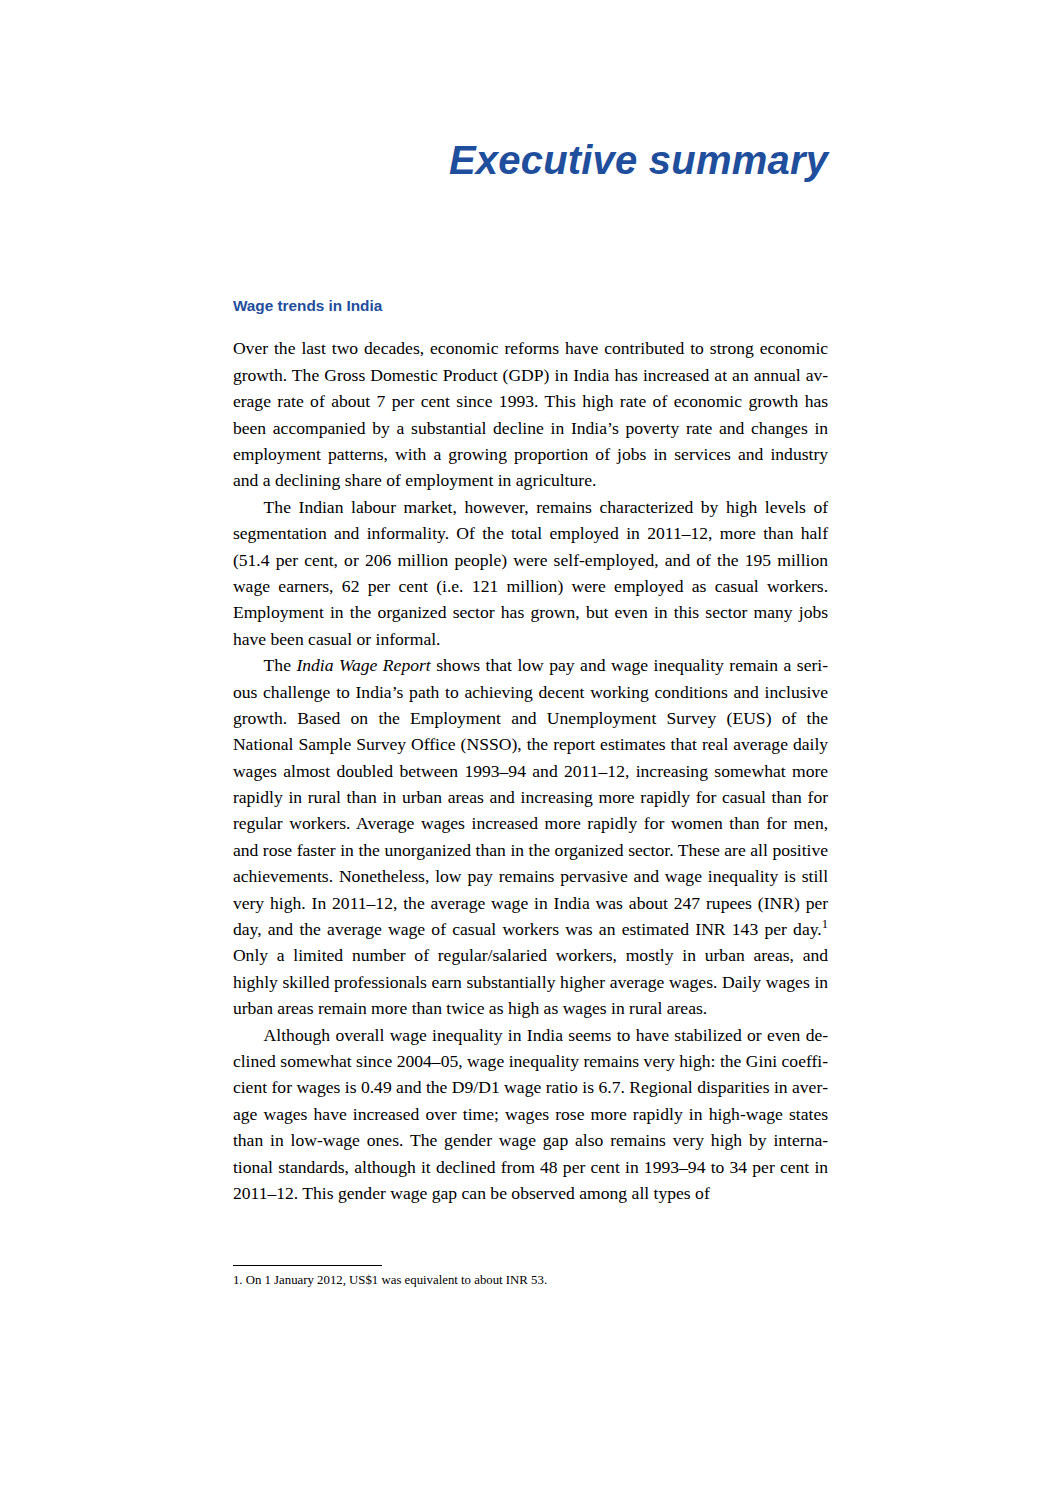Executive summary
Wage trends in India
Over the last two decades, economic reforms have contributed to strong economic growth. The Gross Domestic Product (GDP) in India has increased at an annual average rate of about 7 per cent since 1993. This high rate of economic growth has been accompanied by a substantial decline in India’s poverty rate and changes in employment patterns, with a growing proportion of jobs in services and industry and a declining share of employment in agriculture.
The Indian labour market, however, remains characterized by high levels of segmentation and informality. Of the total employed in 2011–12, more than half (51.4 per cent, or 206 million people) were self-employed, and of the 195 million wage earners, 62 per cent (i.e. 121 million) were employed as casual workers. Employment in the organized sector has grown, but even in this sector many jobs have been casual or informal.
The India Wage Report shows that low pay and wage inequality remain a serious challenge to India’s path to achieving decent working conditions and inclusive growth. Based on the Employment and Unemployment Survey (EUS) of the National Sample Survey Office (NSSO), the report estimates that real average daily wages almost doubled between 1993–94 and 2011–12, increasing somewhat more rapidly in rural than in urban areas and increasing more rapidly for casual than for regular workers. Average wages increased more rapidly for women than for men, and rose faster in the unorganized than in the organized sector. These are all positive achievements. Nonetheless, low pay remains pervasive and wage inequality is still very high. In 2011–12, the average wage in India was about 247 rupees (INR) per day, and the average wage of casual workers was an estimated INR 143 per day.1 Only a limited number of regular/salaried workers, mostly in urban areas, and highly skilled professionals earn substantially higher average wages. Daily wages in urban areas remain more than twice as high as wages in rural areas.
Although overall wage inequality in India seems to have stabilized or even declined somewhat since 2004–05, wage inequality remains very high: the Gini coefficient for wages is 0.49 and the D9/D1 wage ratio is 6.7. Regional disparities in average wages have increased over time; wages rose more rapidly in high-wage states than in low-wage ones. The gender wage gap also remains very high by international standards, although it declined from 48 per cent in 1993–94 to 34 per cent in 2011–12. This gender wage gap can be observed among all types of
1. On 1 January 2012, US$1 was equivalent to about INR 53.